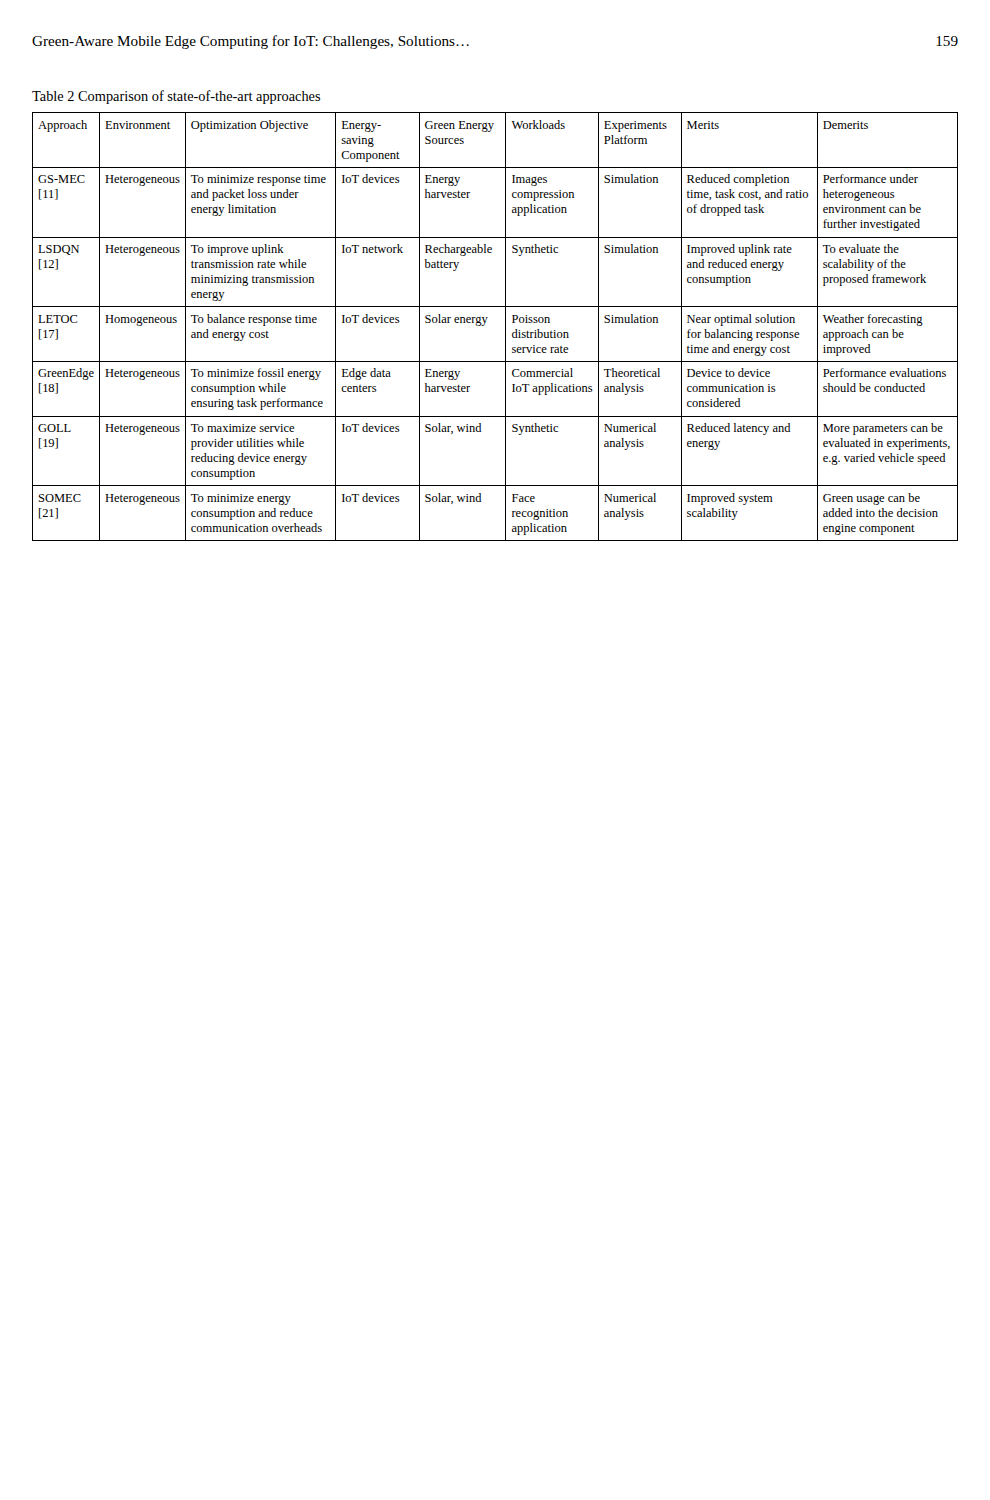Green-Aware Mobile Edge Computing for IoT: Challenges, Solutions… 159
Table 2 Comparison of state-of-the-art approaches
| Approach | Environment | Optimization Objective | Energy-saving Component | Green Energy Sources | Workloads | Experiments Platform | Merits | Demerits |
| --- | --- | --- | --- | --- | --- | --- | --- | --- |
| GS-MEC [11] | Heterogeneous | To minimize response time and packet loss under energy limitation | IoT devices | Energy harvester | Images compression application | Simulation | Reduced completion time, task cost, and ratio of dropped task | Performance under heterogeneous environment can be further investigated |
| LSDQN [12] | Heterogeneous | To improve uplink transmission rate while minimizing transmission energy | IoT network | Rechargeable battery | Synthetic | Simulation | Improved uplink rate and reduced energy consumption | To evaluate the scalability of the proposed framework |
| LETOC [17] | Homogeneous | To balance response time and energy cost | IoT devices | Solar energy | Poisson distribution service rate | Simulation | Near optimal solution for balancing response time and energy cost | Weather forecasting approach can be improved |
| GreenEdge [18] | Heterogeneous | To minimize fossil energy consumption while ensuring task performance | Edge data centers | Energy harvester | Commercial IoT applications | Theoretical analysis | Device to device communication is considered | Performance evaluations should be conducted |
| GOLL [19] | Heterogeneous | To maximize service provider utilities while reducing device energy consumption | IoT devices | Solar, wind | Synthetic | Numerical analysis | Reduced latency and energy | More parameters can be evaluated in experiments, e.g. varied vehicle speed |
| SOMEC [21] | Heterogeneous | To minimize energy consumption and reduce communication overheads | IoT devices | Solar, wind | Face recognition application | Numerical analysis | Improved system scalability | Green usage can be added into the decision engine component |